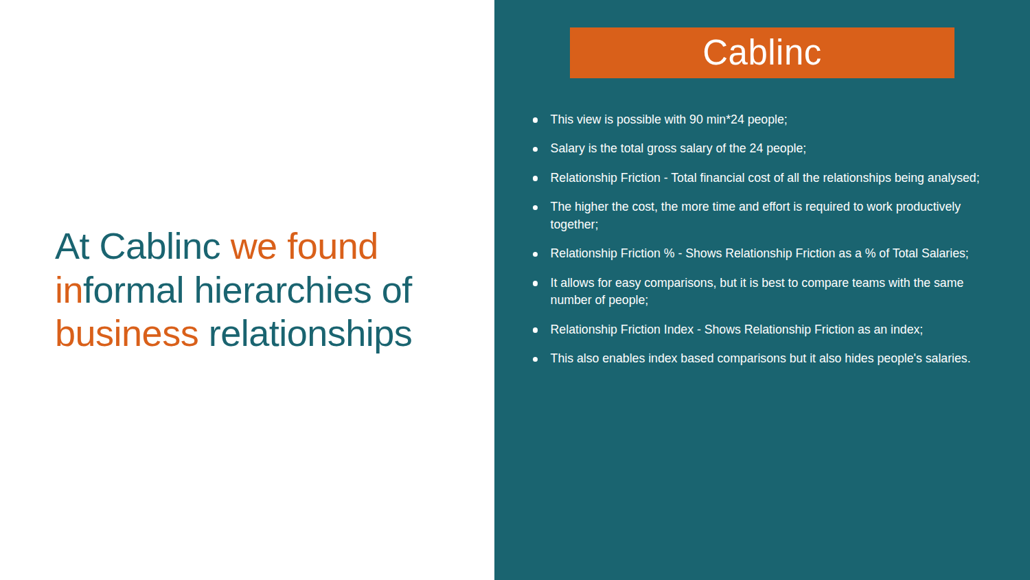At Cablinc we found informal hierarchies of business relationships
Cablinc
This view is possible with 90 min*24 people;
Salary is the total gross salary of the 24 people;
Relationship Friction - Total financial cost of all the relationships being analysed;
The higher the cost, the more time and effort is required to work productively together;
Relationship Friction % - Shows Relationship Friction as a % of Total Salaries;
It allows for easy comparisons, but it is best to compare teams with the same number of people;
Relationship Friction Index - Shows Relationship Friction as an index;
This also enables index based comparisons but it also hides people's salaries.